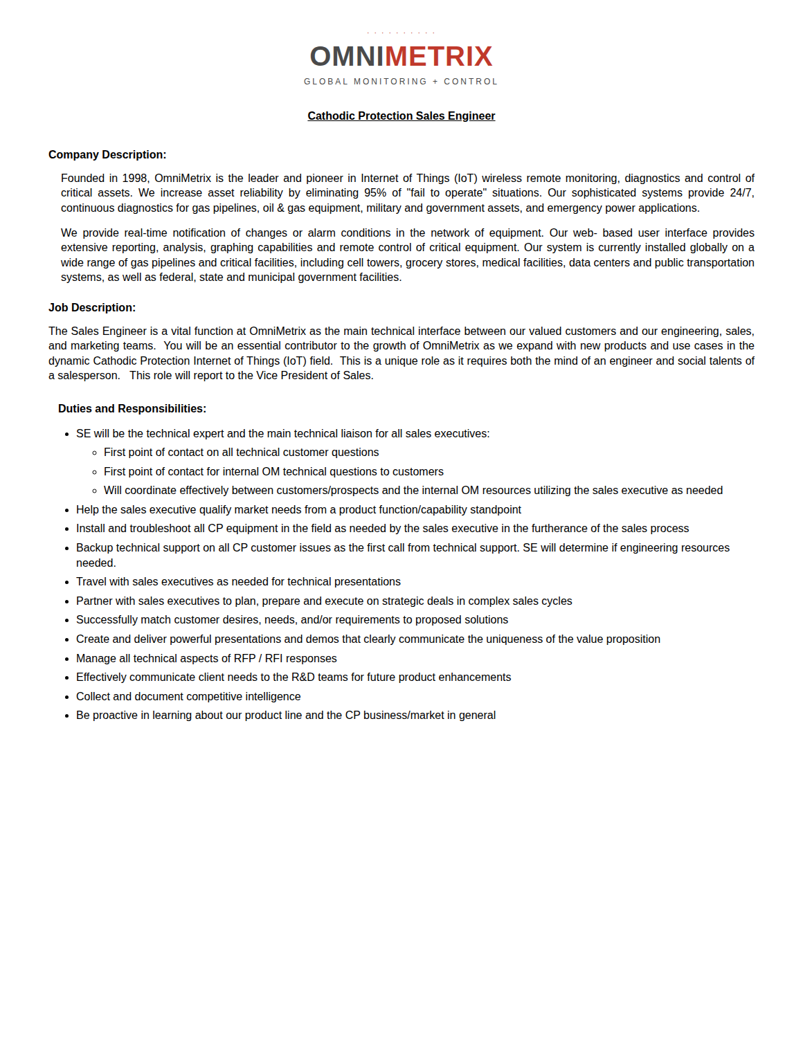· · · · · · · · · ·
OMNI METRIX
GLOBAL MONITORING + CONTROL
Cathodic Protection Sales Engineer
Company Description:
Founded in 1998, OmniMetrix is the leader and pioneer in Internet of Things (IoT) wireless remote monitoring, diagnostics and control of critical assets. We increase asset reliability by eliminating 95% of "fail to operate" situations. Our sophisticated systems provide 24/7, continuous diagnostics for gas pipelines, oil & gas equipment, military and government assets, and emergency power applications.
We provide real-time notification of changes or alarm conditions in the network of equipment. Our web- based user interface provides extensive reporting, analysis, graphing capabilities and remote control of critical equipment. Our system is currently installed globally on a wide range of gas pipelines and critical facilities, including cell towers, grocery stores, medical facilities, data centers and public transportation systems, as well as federal, state and municipal government facilities.
Job Description:
The Sales Engineer is a vital function at OmniMetrix as the main technical interface between our valued customers and our engineering, sales, and marketing teams. You will be an essential contributor to the growth of OmniMetrix as we expand with new products and use cases in the dynamic Cathodic Protection Internet of Things (IoT) field. This is a unique role as it requires both the mind of an engineer and social talents of a salesperson. This role will report to the Vice President of Sales.
Duties and Responsibilities:
SE will be the technical expert and the main technical liaison for all sales executives:
First point of contact on all technical customer questions
First point of contact for internal OM technical questions to customers
Will coordinate effectively between customers/prospects and the internal OM resources utilizing the sales executive as needed
Help the sales executive qualify market needs from a product function/capability standpoint
Install and troubleshoot all CP equipment in the field as needed by the sales executive in the furtherance of the sales process
Backup technical support on all CP customer issues as the first call from technical support. SE will determine if engineering resources needed.
Travel with sales executives as needed for technical presentations
Partner with sales executives to plan, prepare and execute on strategic deals in complex sales cycles
Successfully match customer desires, needs, and/or requirements to proposed solutions
Create and deliver powerful presentations and demos that clearly communicate the uniqueness of the value proposition
Manage all technical aspects of RFP / RFI responses
Effectively communicate client needs to the R&D teams for future product enhancements
Collect and document competitive intelligence
Be proactive in learning about our product line and the CP business/market in general